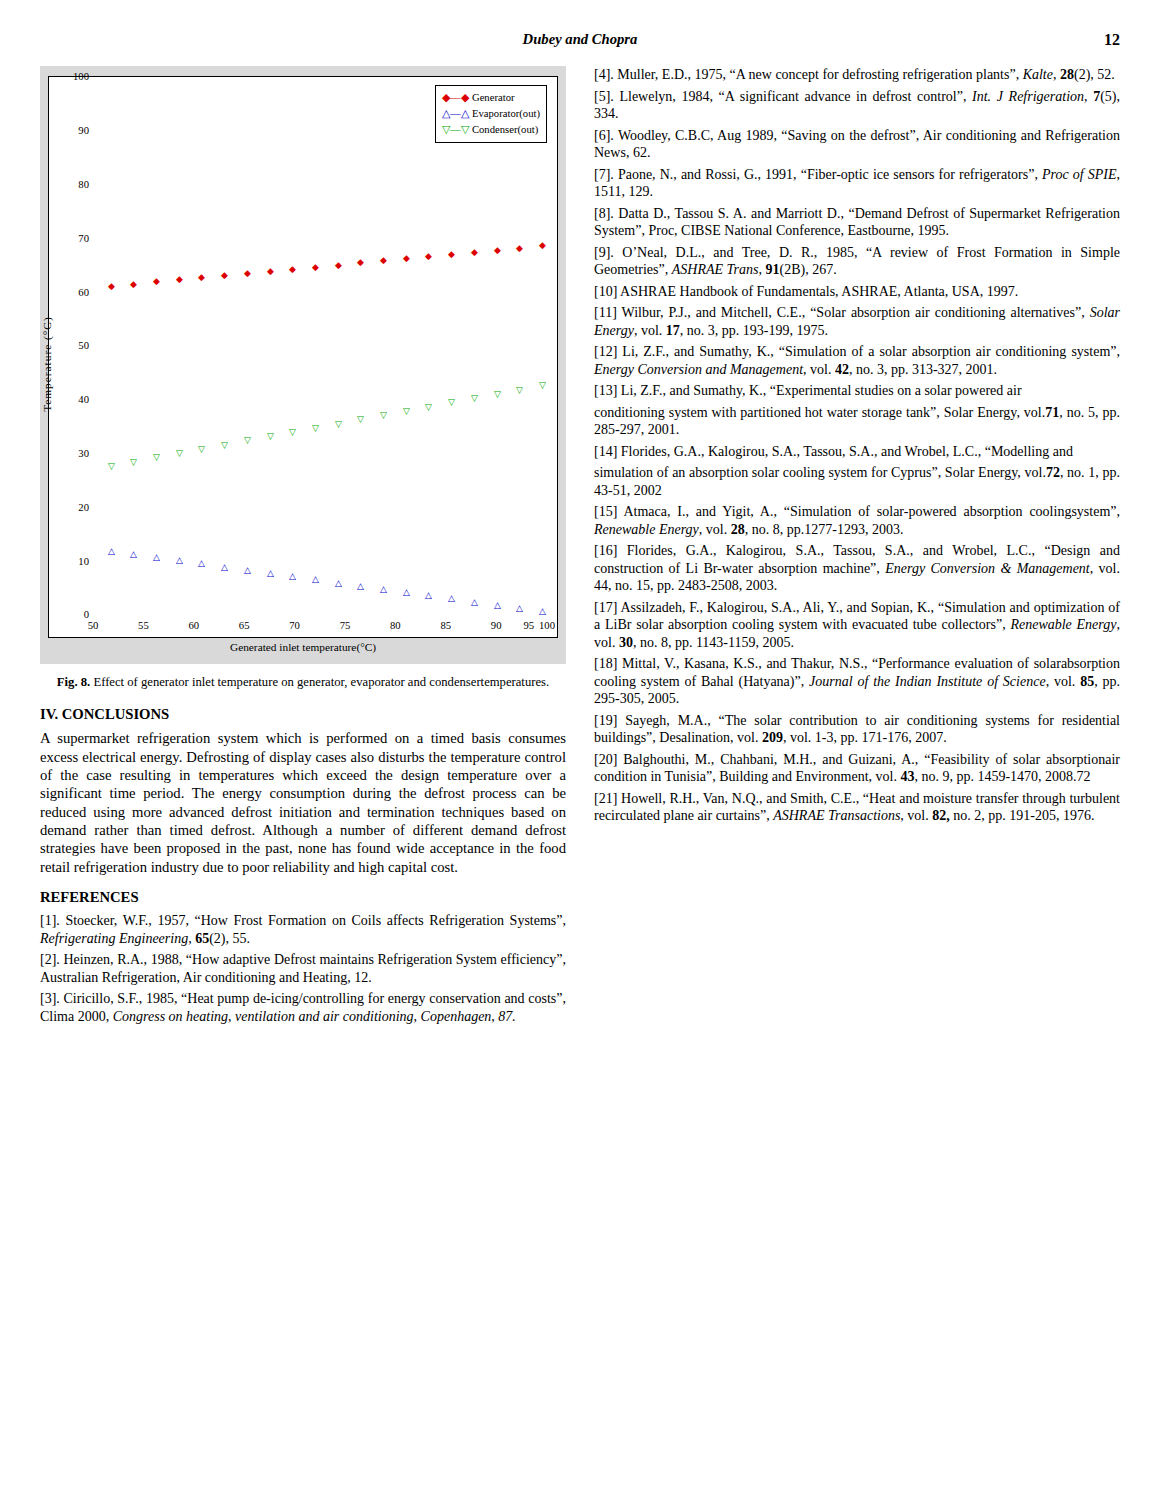Dubey and Chopra 12
◆—◆Generator
△—△Evaporator(out)
▽—▽Condenser(out)
Temperature (°C)
100 90 80 70 60 50 40 30 20 10 0
◆ ◆ ◆ ◆ ◆ ◆ ◆ ◆ ◆ ◆ ◆ ◆ ◆ ◆ ◆ ◆ ◆ ◆ ◆ ◆ ▽ ▽ ▽ ▽ ▽ ▽ ▽ ▽ ▽ ▽ ▽ ▽ ▽ ▽ ▽ ▽ ▽ ▽ ▽ ▽ △ △ △ △ △ △ △ △ △ △ △ △ △ △ △ △ △ △ △ △
50 55 60 65 70 75 80 85 90 95 100
Generated inlet temperature(°C)
Fig. 8. Effect of generator inlet temperature on generator, evaporator and condensertemperatures.
IV. CONCLUSIONS
A supermarket refrigeration system which is performed on a timed basis consumes excess electrical energy. Defrosting of display cases also disturbs the temperature control of the case resulting in temperatures which exceed the design temperature over a significant time period. The energy consumption during the defrost process can be reduced using more advanced defrost initiation and termination techniques based on demand rather than timed defrost. Although a number of different demand defrost strategies have been proposed in the past, none has found wide acceptance in the food retail refrigeration industry due to poor reliability and high capital cost.
REFERENCES
[1]. Stoecker, W.F., 1957, “How Frost Formation on Coils affects Refrigeration Systems”, Refrigerating Engineering, 65(2), 55.
[2]. Heinzen, R.A., 1988, “How adaptive Defrost maintains Refrigeration System efficiency”, Australian Refrigeration, Air conditioning and Heating, 12.
[3]. Ciricillo, S.F., 1985, “Heat pump de-icing/controlling for energy conservation and costs”, Clima 2000, Congress on heating, ventilation and air conditioning, Copenhagen, 87.
[4]. Muller, E.D., 1975, “A new concept for defrosting refrigeration plants”, Kalte, 28(2), 52.
[5]. Llewelyn, 1984, “A significant advance in defrost control”, Int. J Refrigeration, 7(5), 334.
[6]. Woodley, C.B.C, Aug 1989, “Saving on the defrost”, Air conditioning and Refrigeration News, 62.
[7]. Paone, N., and Rossi, G., 1991, “Fiber-optic ice sensors for refrigerators”, Proc of SPIE, 1511, 129.
[8]. Datta D., Tassou S. A. and Marriott D., “Demand Defrost of Supermarket Refrigeration System”, Proc, CIBSE National Conference, Eastbourne, 1995.
[9]. O’Neal, D.L., and Tree, D. R., 1985, “A review of Frost Formation in Simple Geometries”, ASHRAE Trans, 91(2B), 267.
[10] ASHRAE Handbook of Fundamentals, ASHRAE, Atlanta, USA, 1997.
[11] Wilbur, P.J., and Mitchell, C.E., “Solar absorption air conditioning alternatives”, Solar Energy, vol. 17, no. 3, pp. 193-199, 1975.
[12] Li, Z.F., and Sumathy, K., “Simulation of a solar absorption air conditioning system”, Energy Conversion and Management, vol. 42, no. 3, pp. 313-327, 2001.
[13] Li, Z.F., and Sumathy, K., “Experimental studies on a solar powered air
conditioning system with partitioned hot water storage tank”, Solar Energy, vol.71, no. 5, pp. 285-297, 2001.
[14] Florides, G.A., Kalogirou, S.A., Tassou, S.A., and Wrobel, L.C., “Modelling and
simulation of an absorption solar cooling system for Cyprus”, Solar Energy, vol.72, no. 1, pp. 43-51, 2002
[15] Atmaca, I., and Yigit, A., “Simulation of solar-powered absorption coolingsystem”, Renewable Energy, vol. 28, no. 8, pp.1277-1293, 2003.
[16] Florides, G.A., Kalogirou, S.A., Tassou, S.A., and Wrobel, L.C., “Design and construction of Li Br-water absorption machine”, Energy Conversion & Management, vol. 44, no. 15, pp. 2483-2508, 2003.
[17] Assilzadeh, F., Kalogirou, S.A., Ali, Y., and Sopian, K., “Simulation and optimization of a LiBr solar absorption cooling system with evacuated tube collectors”, Renewable Energy, vol. 30, no. 8, pp. 1143-1159, 2005.
[18] Mittal, V., Kasana, K.S., and Thakur, N.S., “Performance evaluation of solarabsorption cooling system of Bahal (Hatyana)”, Journal of the Indian Institute of Science, vol. 85, pp. 295-305, 2005.
[19] Sayegh, M.A., “The solar contribution to air conditioning systems for residential buildings”, Desalination, vol. 209, vol. 1-3, pp. 171-176, 2007.
[20] Balghouthi, M., Chahbani, M.H., and Guizani, A., “Feasibility of solar absorptionair condition in Tunisia”, Building and Environment, vol. 43, no. 9, pp. 1459-1470, 2008.72
[21] Howell, R.H., Van, N.Q., and Smith, C.E., “Heat and moisture transfer through turbulent recirculated plane air curtains”, ASHRAE Transactions, vol. 82, no. 2, pp. 191-205, 1976.